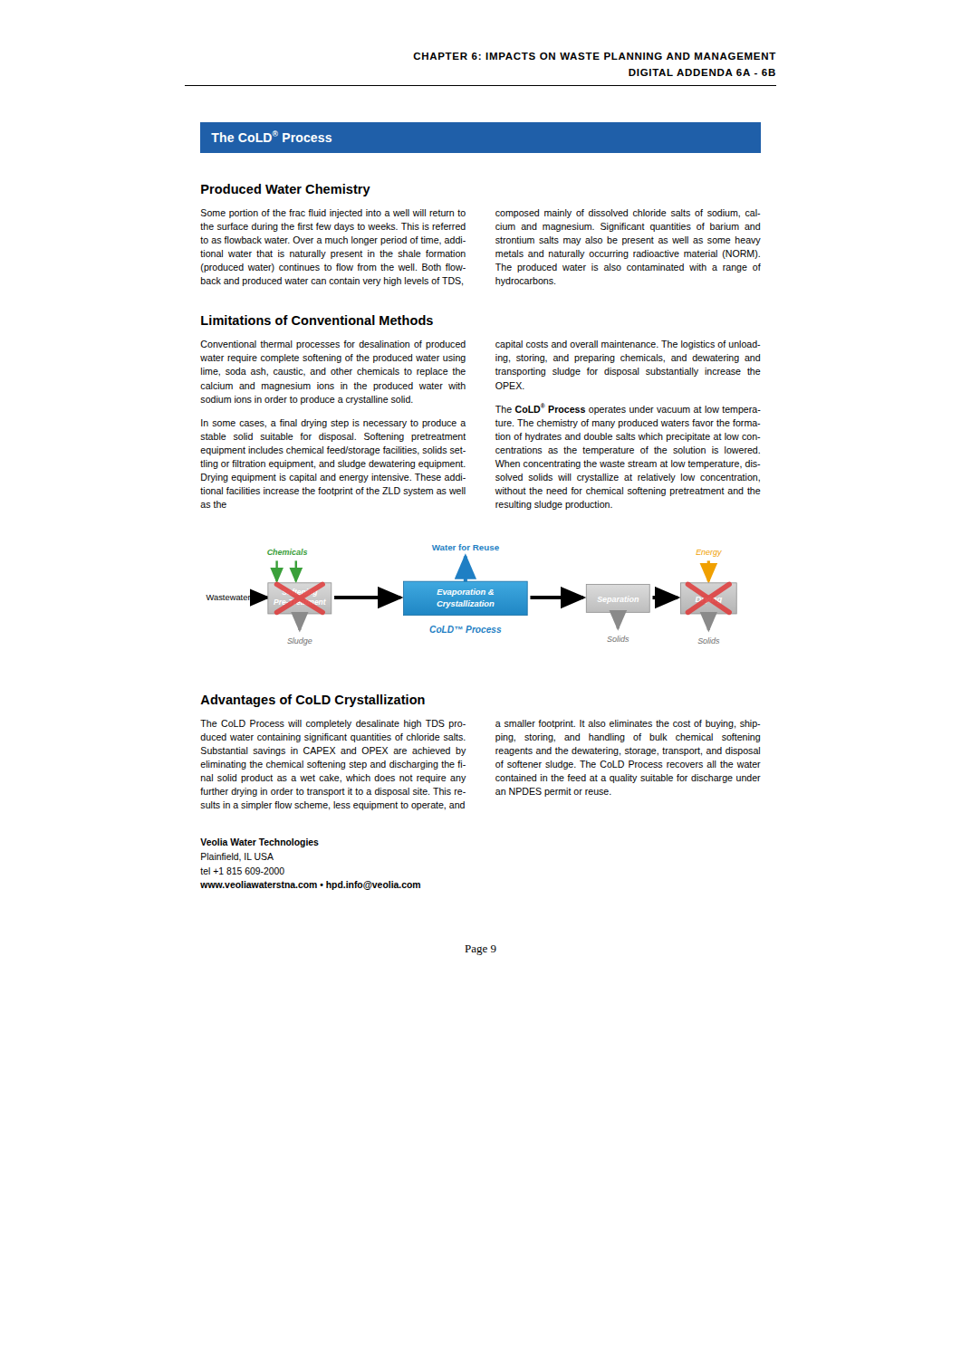CHAPTER 6: IMPACTS ON WASTE PLANNING AND MANAGEMENT DIGITAL ADDENDA 6A - 6B
The CoLD® Process
Produced Water Chemistry
Some portion of the frac fluid injected into a well will return to the surface during the first few days to weeks. This is referred to as flowback water. Over a much longer period of time, additional water that is naturally present in the shale formation (produced water) continues to flow from the well. Both flowback and produced water can contain very high levels of TDS,
composed mainly of dissolved chloride salts of sodium, calcium and magnesium. Significant quantities of barium and strontium salts may also be present as well as some heavy metals and naturally occurring radioactive material (NORM). The produced water is also contaminated with a range of hydrocarbons.
Limitations of Conventional Methods
Conventional thermal processes for desalination of produced water require complete softening of the produced water using lime, soda ash, caustic, and other chemicals to replace the calcium and magnesium ions in the produced water with sodium ions in order to produce a crystalline solid.
In some cases, a final drying step is necessary to produce a stable solid suitable for disposal. Softening pretreatment equipment includes chemical feed/storage facilities, solids settling or filtration equipment, and sludge dewatering equipment. Drying equipment is capital and energy intensive. These additional facilities increase the footprint of the ZLD system as well as the
capital costs and overall maintenance. The logistics of unloading, storing, and preparing chemicals, and dewatering and transporting sludge for disposal substantially increase the OPEX.
The CoLD® Process operates under vacuum at low temperature. The chemistry of many produced waters favor the formation of hydrates and double salts which precipitate at low concentrations as the temperature of the solution is lowered. When concentrating the waste stream at low temperature, dissolved solids will crystallize at relatively low concentration, without the need for chemical softening pretreatment and the resulting sludge production.
Chemicals Water for Reuse Energy Wastewater Softening Pre-Treatment Sludge Evaporation & Crystallization CoLD™ Process Separation Solids Drying Solids
Advantages of CoLD Crystallization
The CoLD Process will completely desalinate high TDS produced water containing significant quantities of chloride salts. Substantial savings in CAPEX and OPEX are achieved by eliminating the chemical softening step and discharging the final solid product as a wet cake, which does not require any further drying in order to transport it to a disposal site. This results in a simpler flow scheme, less equipment to operate, and
a smaller footprint. It also eliminates the cost of buying, shipping, storing, and handling of bulk chemical softening reagents and the dewatering, storage, transport, and disposal of softener sludge. The CoLD Process recovers all the water contained in the feed at a quality suitable for discharge under an NPDES permit or reuse.
Veolia Water Technologies
Plainfield, IL USA
tel +1 815 609-2000
www.veoliawaterstna.com • hpd.info@veolia.com
Page 9